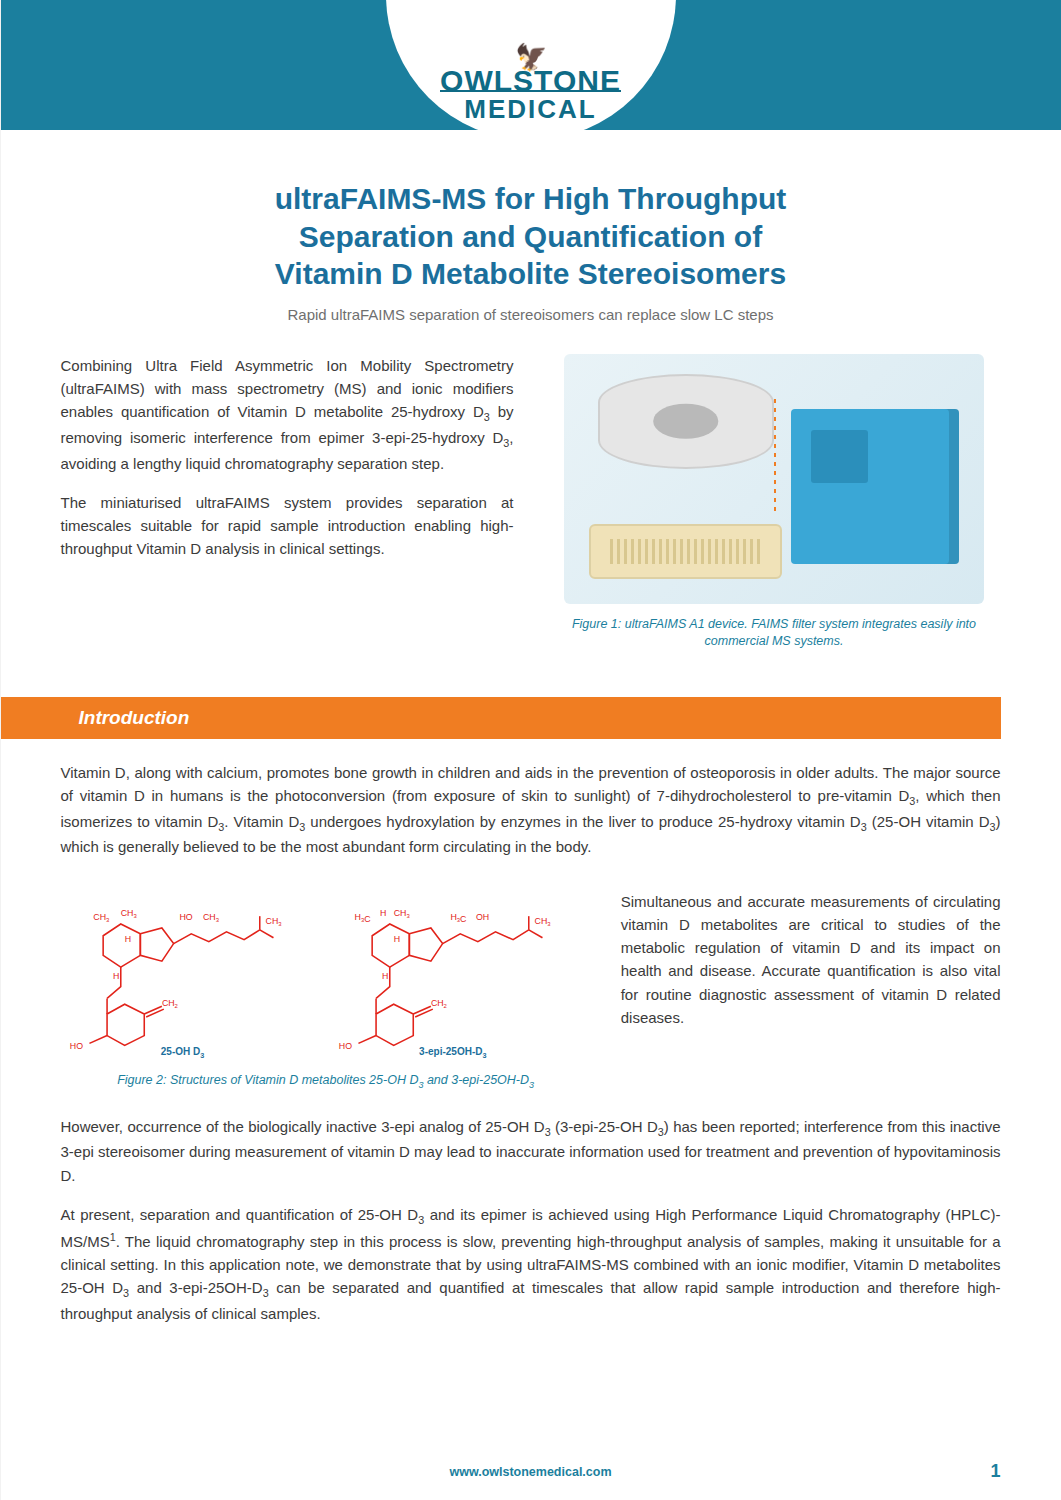🦅 OWLSTONE MEDICAL
ultraFAIMS-MS for High Throughput
Separation and Quantification of
Vitamin D Metabolite Stereoisomers
Rapid ultraFAIMS separation of stereoisomers can replace slow LC steps
Combining Ultra Field Asymmetric Ion Mobility Spectrometry (ultraFAIMS) with mass spectrometry (MS) and ionic modifiers enables quantification of Vitamin D metabolite 25-hydroxy D3 by removing isomeric interference from epimer 3-epi-25-hydroxy D3, avoiding a lengthy liquid chromatography separation step.
The miniaturised ultraFAIMS system provides separation at timescales suitable for rapid sample introduction enabling high-throughput Vitamin D analysis in clinical settings.
Figure 1: ultraFAIMS A1 device. FAIMS filter system integrates easily into commercial MS systems.
Introduction
Vitamin D, along with calcium, promotes bone growth in children and aids in the prevention of osteoporosis in older adults. The major source of vitamin D in humans is the photoconversion (from exposure of skin to sunlight) of 7-dihydrocholesterol to pre-vitamin D3, which then isomerizes to vitamin D3. Vitamin D3 undergoes hydroxylation by enzymes in the liver to produce 25-hydroxy vitamin D3 (25-OH vitamin D3) which is generally believed to be the most abundant form circulating in the body.
CH3 CH3 HO CH3 CH3 H H CH2 HO 25-OH D3
H3C H CH3 H3C OH CH3 H H CH2 HO 3-epi-25OH-D3
Figure 2: Structures of Vitamin D metabolites 25-OH D3 and 3-epi-25OH-D3
Simultaneous and accurate measurements of circulating vitamin D metabolites are critical to studies of the metabolic regulation of vitamin D and its impact on health and disease. Accurate quantification is also vital for routine diagnostic assessment of vitamin D related diseases.
However, occurrence of the biologically inactive 3-epi analog of 25-OH D3 (3-epi-25-OH D3) has been reported; interference from this inactive 3-epi stereoisomer during measurement of vitamin D may lead to inaccurate information used for treatment and prevention of hypovitaminosis D.
At present, separation and quantification of 25-OH D3 and its epimer is achieved using High Performance Liquid Chromatography (HPLC)-MS/MS1. The liquid chromatography step in this process is slow, preventing high-throughput analysis of samples, making it unsuitable for a clinical setting. In this application note, we demonstrate that by using ultraFAIMS-MS combined with an ionic modifier, Vitamin D metabolites 25-OH D3 and 3-epi-25OH-D3 can be separated and quantified at timescales that allow rapid sample introduction and therefore high-throughput analysis of clinical samples.
www.owlstonemedical.com 1